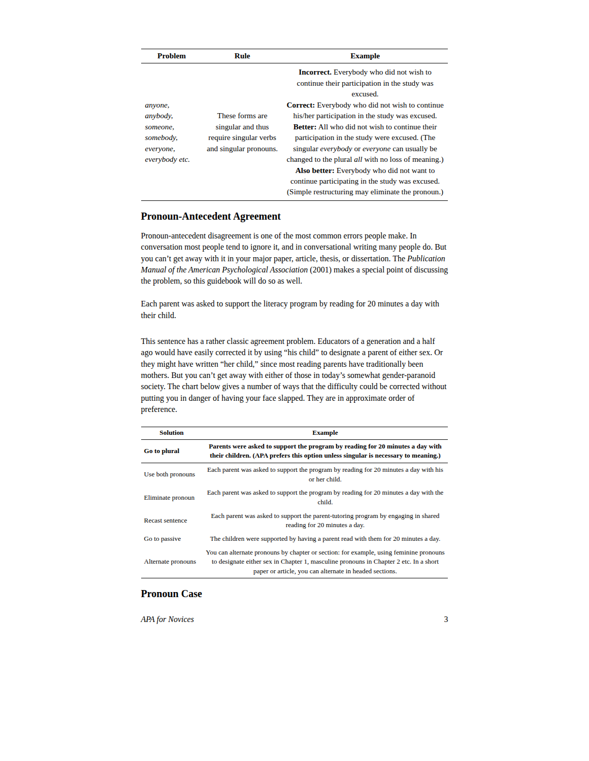| Problem | Rule | Example |
| --- | --- | --- |
| anyone, anybody, someone, somebody, everyone, everybody etc. | These forms are singular and thus require singular verbs and singular pronouns. | Incorrect. Everybody who did not wish to continue their participation in the study was excused. Correct: Everybody who did not wish to continue his/her participation in the study was excused. Better: All who did not wish to continue their participation in the study were excused. (The singular everybody or everyone can usually be changed to the plural all with no loss of meaning.) Also better: Everybody who did not want to continue participating in the study was excused. (Simple restructuring may eliminate the pronoun.) |
Pronoun-Antecedent Agreement
Pronoun-antecedent disagreement is one of the most common errors people make. In conversation most people tend to ignore it, and in conversational writing many people do. But you can’t get away with it in your major paper, article, thesis, or dissertation. The Publication Manual of the American Psychological Association (2001) makes a special point of discussing the problem, so this guidebook will do so as well.
Each parent was asked to support the literacy program by reading for 20 minutes a day with their child.
This sentence has a rather classic agreement problem. Educators of a generation and a half ago would have easily corrected it by using “his child” to designate a parent of either sex. Or they might have written “her child,” since most reading parents have traditionally been mothers. But you can’t get away with either of those in today’s somewhat gender-paranoid society. The chart below gives a number of ways that the difficulty could be corrected without putting you in danger of having your face slapped. They are in approximate order of preference.
| Solution | Example |
| --- | --- |
| Go to plural | Parents were asked to support the program by reading for 20 minutes a day with their children. (APA prefers this option unless singular is necessary to meaning.) |
| Use both pronouns | Each parent was asked to support the program by reading for 20 minutes a day with his or her child. |
| Eliminate pronoun | Each parent was asked to support the program by reading for 20 minutes a day with the child. |
| Recast sentence | Each parent was asked to support the parent-tutoring program by engaging in shared reading for 20 minutes a day. |
| Go to passive | The children were supported by having a parent read with them for 20 minutes a day. |
| Alternate pronouns | You can alternate pronouns by chapter or section: for example, using feminine pronouns to designate either sex in Chapter 1, masculine pronouns in Chapter 2 etc. In a short paper or article, you can alternate in headed sections. |
Pronoun Case
APA for Novices 3